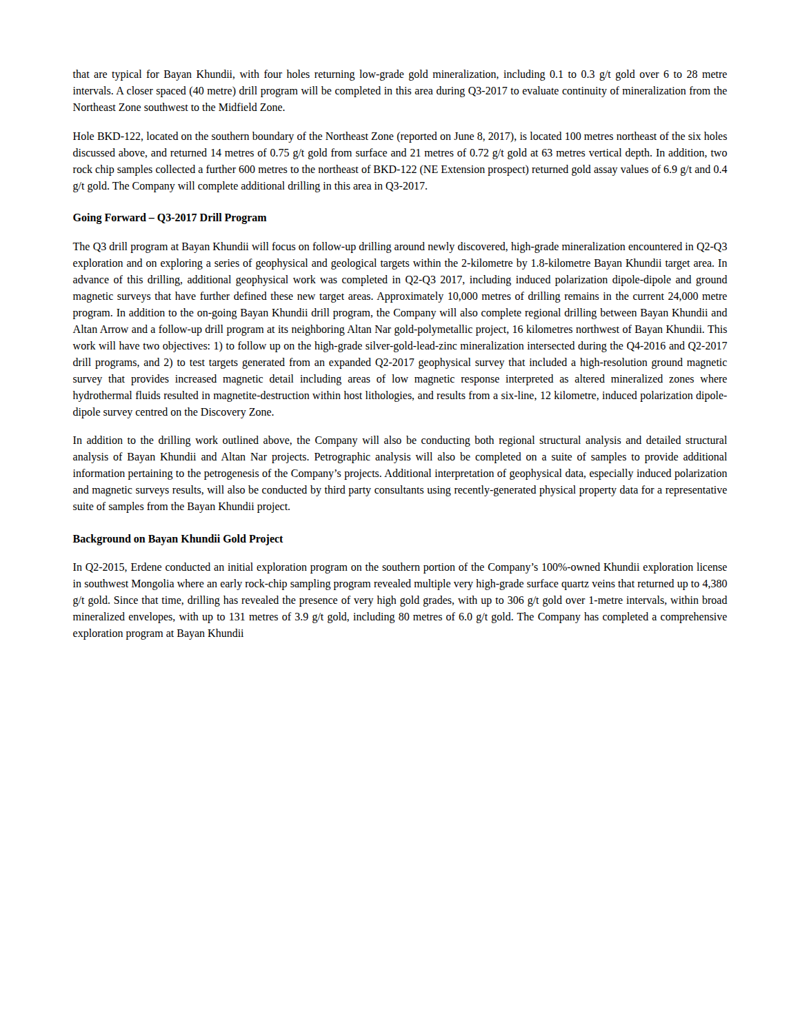that are typical for Bayan Khundii, with four holes returning low-grade gold mineralization, including 0.1 to 0.3 g/t gold over 6 to 28 metre intervals. A closer spaced (40 metre) drill program will be completed in this area during Q3-2017 to evaluate continuity of mineralization from the Northeast Zone southwest to the Midfield Zone.
Hole BKD-122, located on the southern boundary of the Northeast Zone (reported on June 8, 2017), is located 100 metres northeast of the six holes discussed above, and returned 14 metres of 0.75 g/t gold from surface and 21 metres of 0.72 g/t gold at 63 metres vertical depth. In addition, two rock chip samples collected a further 600 metres to the northeast of BKD-122 (NE Extension prospect) returned gold assay values of 6.9 g/t and 0.4 g/t gold. The Company will complete additional drilling in this area in Q3-2017.
Going Forward – Q3-2017 Drill Program
The Q3 drill program at Bayan Khundii will focus on follow-up drilling around newly discovered, high-grade mineralization encountered in Q2-Q3 exploration and on exploring a series of geophysical and geological targets within the 2-kilometre by 1.8-kilometre Bayan Khundii target area. In advance of this drilling, additional geophysical work was completed in Q2-Q3 2017, including induced polarization dipole-dipole and ground magnetic surveys that have further defined these new target areas. Approximately 10,000 metres of drilling remains in the current 24,000 metre program. In addition to the on-going Bayan Khundii drill program, the Company will also complete regional drilling between Bayan Khundii and Altan Arrow and a follow-up drill program at its neighboring Altan Nar gold-polymetallic project, 16 kilometres northwest of Bayan Khundii. This work will have two objectives: 1) to follow up on the high-grade silver-gold-lead-zinc mineralization intersected during the Q4-2016 and Q2-2017 drill programs, and 2) to test targets generated from an expanded Q2-2017 geophysical survey that included a high-resolution ground magnetic survey that provides increased magnetic detail including areas of low magnetic response interpreted as altered mineralized zones where hydrothermal fluids resulted in magnetite-destruction within host lithologies, and results from a six-line, 12 kilometre, induced polarization dipole-dipole survey centred on the Discovery Zone.
In addition to the drilling work outlined above, the Company will also be conducting both regional structural analysis and detailed structural analysis of Bayan Khundii and Altan Nar projects. Petrographic analysis will also be completed on a suite of samples to provide additional information pertaining to the petrogenesis of the Company’s projects. Additional interpretation of geophysical data, especially induced polarization and magnetic surveys results, will also be conducted by third party consultants using recently-generated physical property data for a representative suite of samples from the Bayan Khundii project.
Background on Bayan Khundii Gold Project
In Q2-2015, Erdene conducted an initial exploration program on the southern portion of the Company’s 100%-owned Khundii exploration license in southwest Mongolia where an early rock-chip sampling program revealed multiple very high-grade surface quartz veins that returned up to 4,380 g/t gold. Since that time, drilling has revealed the presence of very high gold grades, with up to 306 g/t gold over 1-metre intervals, within broad mineralized envelopes, with up to 131 metres of 3.9 g/t gold, including 80 metres of 6.0 g/t gold. The Company has completed a comprehensive exploration program at Bayan Khundii